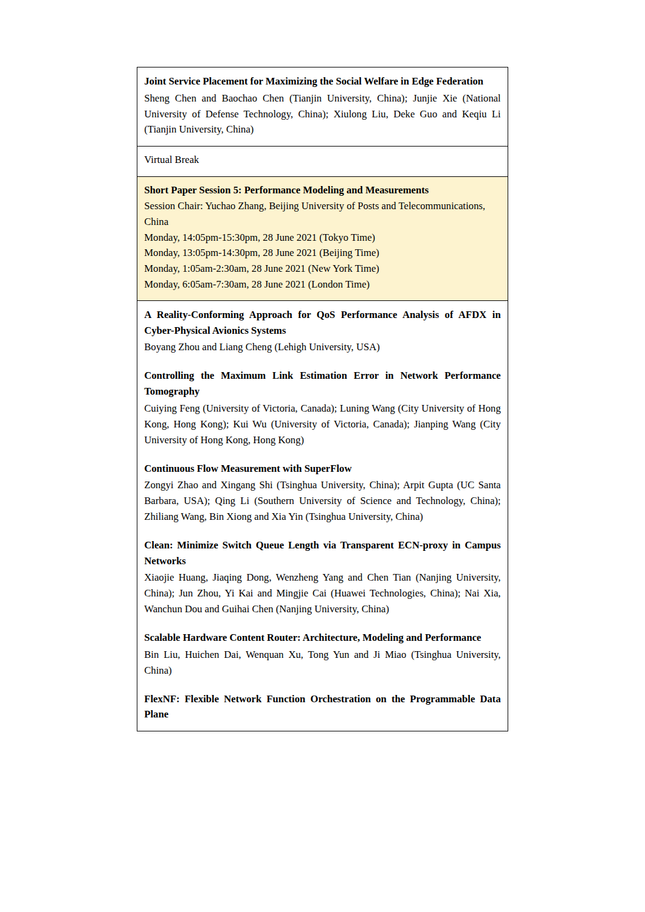| Joint Service Placement for Maximizing the Social Welfare in Edge Federation Sheng Chen and Baochao Chen (Tianjin University, China); Junjie Xie (National University of Defense Technology, China); Xiulong Liu, Deke Guo and Keqiu Li (Tianjin University, China) |
| Virtual Break |
| Short Paper Session 5: Performance Modeling and Measurements Session Chair: Yuchao Zhang, Beijing University of Posts and Telecommunications, China Monday, 14:05pm-15:30pm, 28 June 2021 (Tokyo Time) Monday, 13:05pm-14:30pm, 28 June 2021 (Beijing Time) Monday, 1:05am-2:30am, 28 June 2021 (New York Time) Monday, 6:05am-7:30am, 28 June 2021 (London Time) |
| A Reality-Conforming Approach for QoS Performance Analysis of AFDX in Cyber-Physical Avionics Systems Boyang Zhou and Liang Cheng (Lehigh University, USA) Controlling the Maximum Link Estimation Error in Network Performance Tomography Cuiying Feng (University of Victoria, Canada); Luning Wang (City University of Hong Kong, Hong Kong); Kui Wu (University of Victoria, Canada); Jianping Wang (City University of Hong Kong, Hong Kong) Continuous Flow Measurement with SuperFlow Zongyi Zhao and Xingang Shi (Tsinghua University, China); Arpit Gupta (UC Santa Barbara, USA); Qing Li (Southern University of Science and Technology, China); Zhiliang Wang, Bin Xiong and Xia Yin (Tsinghua University, China) Clean: Minimize Switch Queue Length via Transparent ECN-proxy in Campus Networks Xiaojie Huang, Jiaqing Dong, Wenzheng Yang and Chen Tian (Nanjing University, China); Jun Zhou, Yi Kai and Mingjie Cai (Huawei Technologies, China); Nai Xia, Wanchun Dou and Guihai Chen (Nanjing University, China) Scalable Hardware Content Router: Architecture, Modeling and Performance Bin Liu, Huichen Dai, Wenquan Xu, Tong Yun and Ji Miao (Tsinghua University, China) FlexNF: Flexible Network Function Orchestration on the Programmable Data Plane |